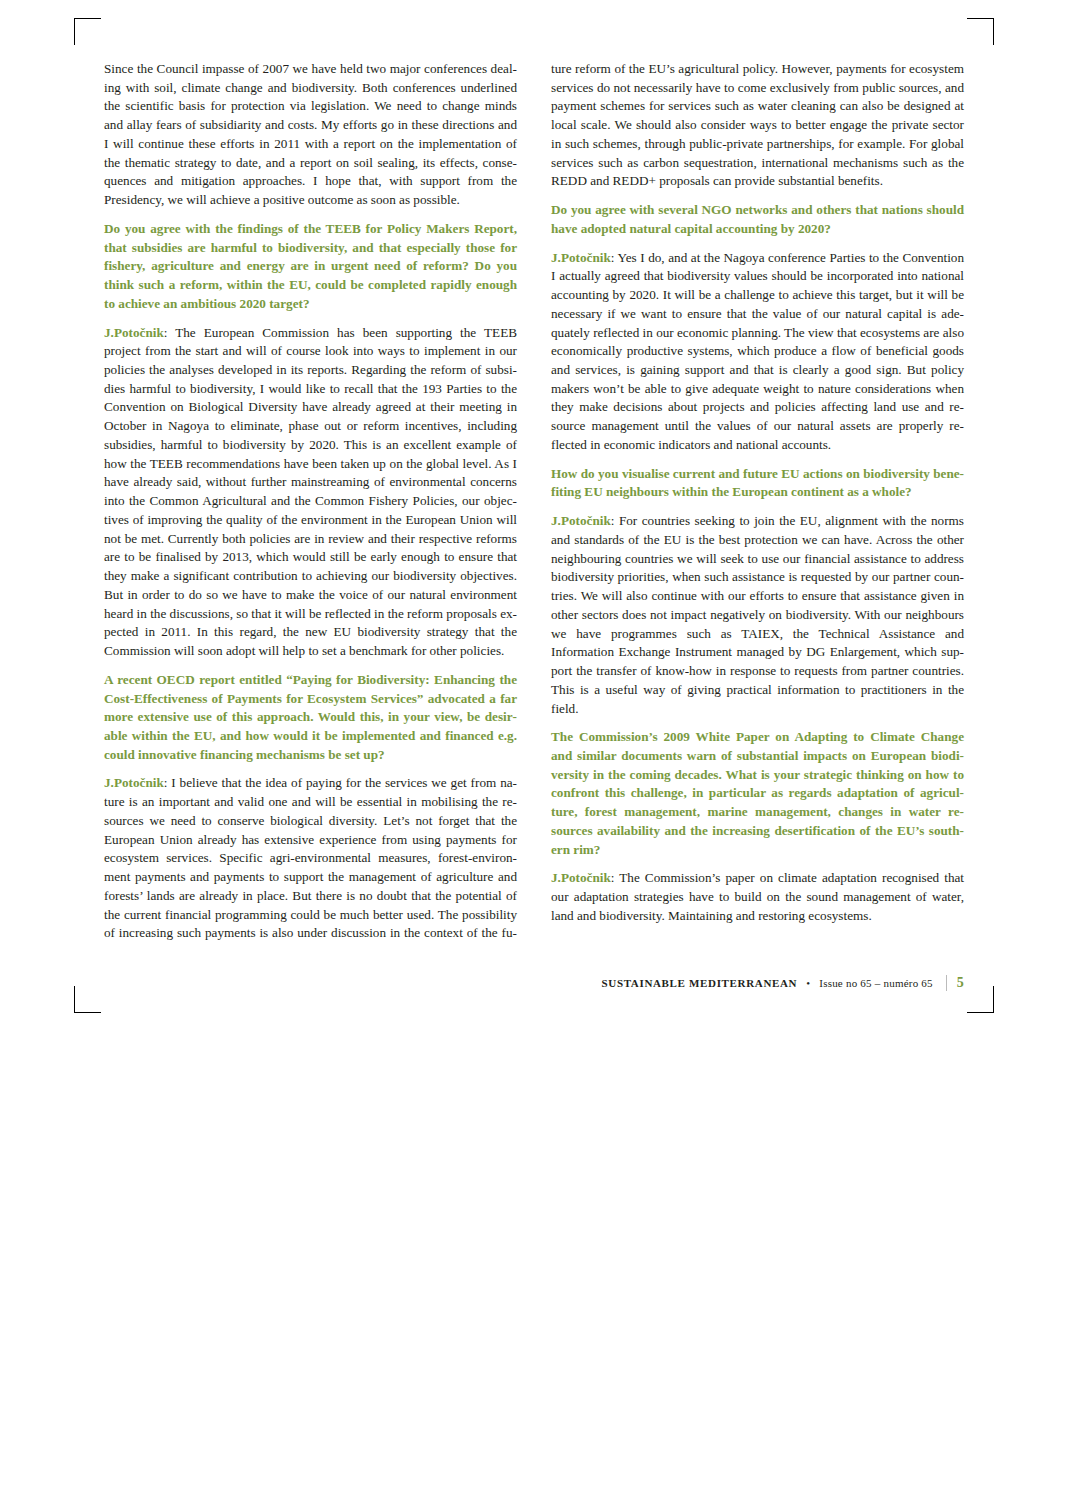Since the Council impasse of 2007 we have held two major conferences dealing with soil, climate change and biodiversity. Both conferences underlined the scientific basis for protection via legislation. We need to change minds and allay fears of subsidiarity and costs. My efforts go in these directions and I will continue these efforts in 2011 with a report on the implementation of the thematic strategy to date, and a report on soil sealing, its effects, consequences and mitigation approaches. I hope that, with support from the Presidency, we will achieve a positive outcome as soon as possible.
Do you agree with the findings of the TEEB for Policy Makers Report, that subsidies are harmful to biodiversity, and that especially those for fishery, agriculture and energy are in urgent need of reform? Do you think such a reform, within the EU, could be completed rapidly enough to achieve an ambitious 2020 target?
J.Potočnik: The European Commission has been supporting the TEEB project from the start and will of course look into ways to implement in our policies the analyses developed in its reports. Regarding the reform of subsidies harmful to biodiversity, I would like to recall that the 193 Parties to the Convention on Biological Diversity have already agreed at their meeting in October in Nagoya to eliminate, phase out or reform incentives, including subsidies, harmful to biodiversity by 2020. This is an excellent example of how the TEEB recommendations have been taken up on the global level. As I have already said, without further mainstreaming of environmental concerns into the Common Agricultural and the Common Fishery Policies, our objectives of improving the quality of the environment in the European Union will not be met. Currently both policies are in review and their respective reforms are to be finalised by 2013, which would still be early enough to ensure that they make a significant contribution to achieving our biodiversity objectives. But in order to do so we have to make the voice of our natural environment heard in the discussions, so that it will be reflected in the reform proposals expected in 2011. In this regard, the new EU biodiversity strategy that the Commission will soon adopt will help to set a benchmark for other policies.
A recent OECD report entitled “Paying for Biodiversity: Enhancing the Cost-Effectiveness of Payments for Ecosystem Services” advocated a far more extensive use of this approach. Would this, in your view, be desirable within the EU, and how would it be implemented and financed e.g. could innovative financing mechanisms be set up?
J.Potočnik: I believe that the idea of paying for the services we get from nature is an important and valid one and will be essential in mobilising the resources we need to conserve biological diversity. Let’s not forget that the European Union already has extensive experience from using payments for ecosystem services. Specific agri-environmental measures, forest-environment payments and payments to support the management of agriculture and forests’ lands are already in place. But there is no doubt that the potential of the current financial programming could be much better used. The possibility of increasing such payments is also under discussion in the context of the future reform of the EU’s agricultural policy. However, payments for ecosystem services do not necessarily have to come exclusively from public sources, and payment schemes for services such as water cleaning can also be designed at local scale. We should also consider ways to better engage the private sector in such schemes, through public-private partnerships, for example. For global services such as carbon sequestration, international mechanisms such as the REDD and REDD+ proposals can provide substantial benefits.
Do you agree with several NGO networks and others that nations should have adopted natural capital accounting by 2020?
J.Potočnik: Yes I do, and at the Nagoya conference Parties to the Convention I actually agreed that biodiversity values should be incorporated into national accounting by 2020. It will be a challenge to achieve this target, but it will be necessary if we want to ensure that the value of our natural capital is adequately reflected in our economic planning. The view that ecosystems are also economically productive systems, which produce a flow of beneficial goods and services, is gaining support and that is clearly a good sign. But policy makers won’t be able to give adequate weight to nature considerations when they make decisions about projects and policies affecting land use and resource management until the values of our natural assets are properly reflected in economic indicators and national accounts.
How do you visualise current and future EU actions on biodiversity benefiting EU neighbours within the European continent as a whole?
J.Potočnik: For countries seeking to join the EU, alignment with the norms and standards of the EU is the best protection we can have. Across the other neighbouring countries we will seek to use our financial assistance to address biodiversity priorities, when such assistance is requested by our partner countries. We will also continue with our efforts to ensure that assistance given in other sectors does not impact negatively on biodiversity. With our neighbours we have programmes such as TAIEX, the Technical Assistance and Information Exchange Instrument managed by DG Enlargement, which support the transfer of know-how in response to requests from partner countries. This is a useful way of giving practical information to practitioners in the field.
The Commission’s 2009 White Paper on Adapting to Climate Change and similar documents warn of substantial impacts on European biodiversity in the coming decades. What is your strategic thinking on how to confront this challenge, in particular as regards adaptation of agriculture, forest management, marine management, changes in water resources availability and the increasing desertification of the EU’s southern rim?
J.Potočnik: The Commission’s paper on climate adaptation recognised that our adaptation strategies have to build on the sound management of water, land and biodiversity. Maintaining and restoring ecosystems.
SUSTAINABLE MEDITERRANEAN • Issue no 65 – numéro 65 5